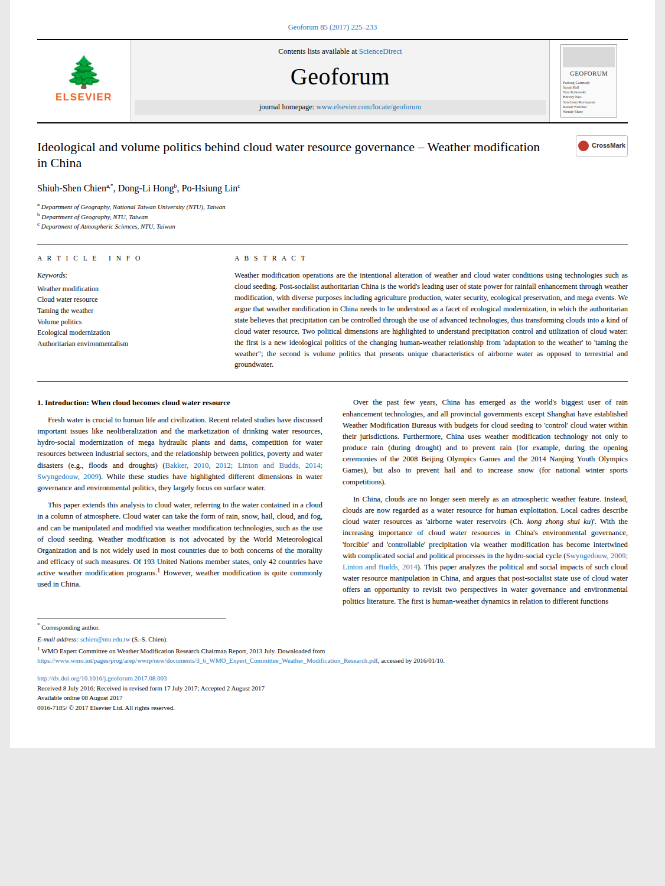Geoforum 85 (2017) 225–233
🌲
ELSEVIER
Contents lists available at ScienceDirect
Geoforum
journal homepage: www.elsevier.com/locate/geoforum
GEOFORUM
Padraig Carmody
Sarah Hall
Tara Kawasaki
Harvey Neo
Sanchana Ravanpour
Robert Fletcher
Wendy Shaw
CrossMark
Ideological and volume politics behind cloud water resource governance – Weather modification in China
Shiuh-Shen Chiena,*, Dong-Li Hongb, Po-Hsiung Linc
a Department of Geography, National Taiwan University (NTU), Taiwan
b Department of Geography, NTU, Taiwan
c Department of Atmospheric Sciences, NTU, Taiwan
A R T I C L E I N F O
Keywords:
Weather modification
Cloud water resource
Taming the weather
Volume politics
Ecological modernization
Authoritarian environmentalism
A B S T R A C T
Weather modification operations are the intentional alteration of weather and cloud water conditions using technologies such as cloud seeding. Post-socialist authoritarian China is the world's leading user of state power for rainfall enhancement through weather modification, with diverse purposes including agriculture production, water security, ecological preservation, and mega events. We argue that weather modification in China needs to be understood as a facet of ecological modernization, in which the authoritarian state believes that precipitation can be controlled through the use of advanced technologies, thus transforming clouds into a kind of cloud water resource. Two political dimensions are highlighted to understand precipitation control and utilization of cloud water: the first is a new ideological politics of the changing human-weather relationship from 'adaptation to the weather' to 'taming the weather"; the second is volume politics that presents unique characteristics of airborne water as opposed to terrestrial and groundwater.
1. Introduction: When cloud becomes cloud water resource
Fresh water is crucial to human life and civilization. Recent related studies have discussed important issues like neoliberalization and the marketization of drinking water resources, hydro-social modernization of mega hydraulic plants and dams, competition for water resources between industrial sectors, and the relationship between politics, poverty and water disasters (e.g., floods and droughts) (Bakker, 2010, 2012; Linton and Budds, 2014; Swyngedouw, 2009). While these studies have highlighted different dimensions in water governance and environmental politics, they largely focus on surface water.
This paper extends this analysis to cloud water, referring to the water contained in a cloud in a column of atmosphere. Cloud water can take the form of rain, snow, hail, cloud, and fog, and can be manipulated and modified via weather modification technologies, such as the use of cloud seeding. Weather modification is not advocated by the World Meteorological Organization and is not widely used in most countries due to both concerns of the morality and efficacy of such measures. Of 193 United Nations member states, only 42 countries have active weather modification programs.1 However, weather modification is quite commonly used in China.
Over the past few years, China has emerged as the world's biggest user of rain enhancement technologies, and all provincial governments except Shanghai have established Weather Modification Bureaus with budgets for cloud seeding to 'control' cloud water within their jurisdictions. Furthermore, China uses weather modification technology not only to produce rain (during drought) and to prevent rain (for example, during the opening ceremonies of the 2008 Beijing Olympics Games and the 2014 Nanjing Youth Olympics Games), but also to prevent hail and to increase snow (for national winter sports competitions).
In China, clouds are no longer seen merely as an atmospheric weather feature. Instead, clouds are now regarded as a water resource for human exploitation. Local cadres describe cloud water resources as 'airborne water reservoirs (Ch. kong zhong shui ku)'. With the increasing importance of cloud water resources in China's environmental governance, 'forcible' and 'controllable' precipitation via weather modification has become intertwined with complicated social and political processes in the hydro-social cycle (Swyngedouw, 2009; Linton and Budds, 2014). This paper analyzes the political and social impacts of such cloud water resource manipulation in China, and argues that post-socialist state use of cloud water offers an opportunity to revisit two perspectives in water governance and environmental politics literature. The first is human-weather dynamics in relation to different functions
* Corresponding author.
E-mail address: schien@ntu.edu.tw (S.-S. Chien).
1 WMO Expert Committee on Weather Modification Research Chairman Report, 2013 July. Downloaded from https://www.wmo.int/pages/prog/arep/wwrp/new/documents/3_6_WMO_Expert_Committee_Weather_Modification_Research.pdf, accessed by 2016/01/10.
http://dx.doi.org/10.1016/j.geoforum.2017.08.003
Received 8 July 2016; Received in revised form 17 July 2017; Accepted 2 August 2017
Available online 08 August 2017
0016-7185/ © 2017 Elsevier Ltd. All rights reserved.